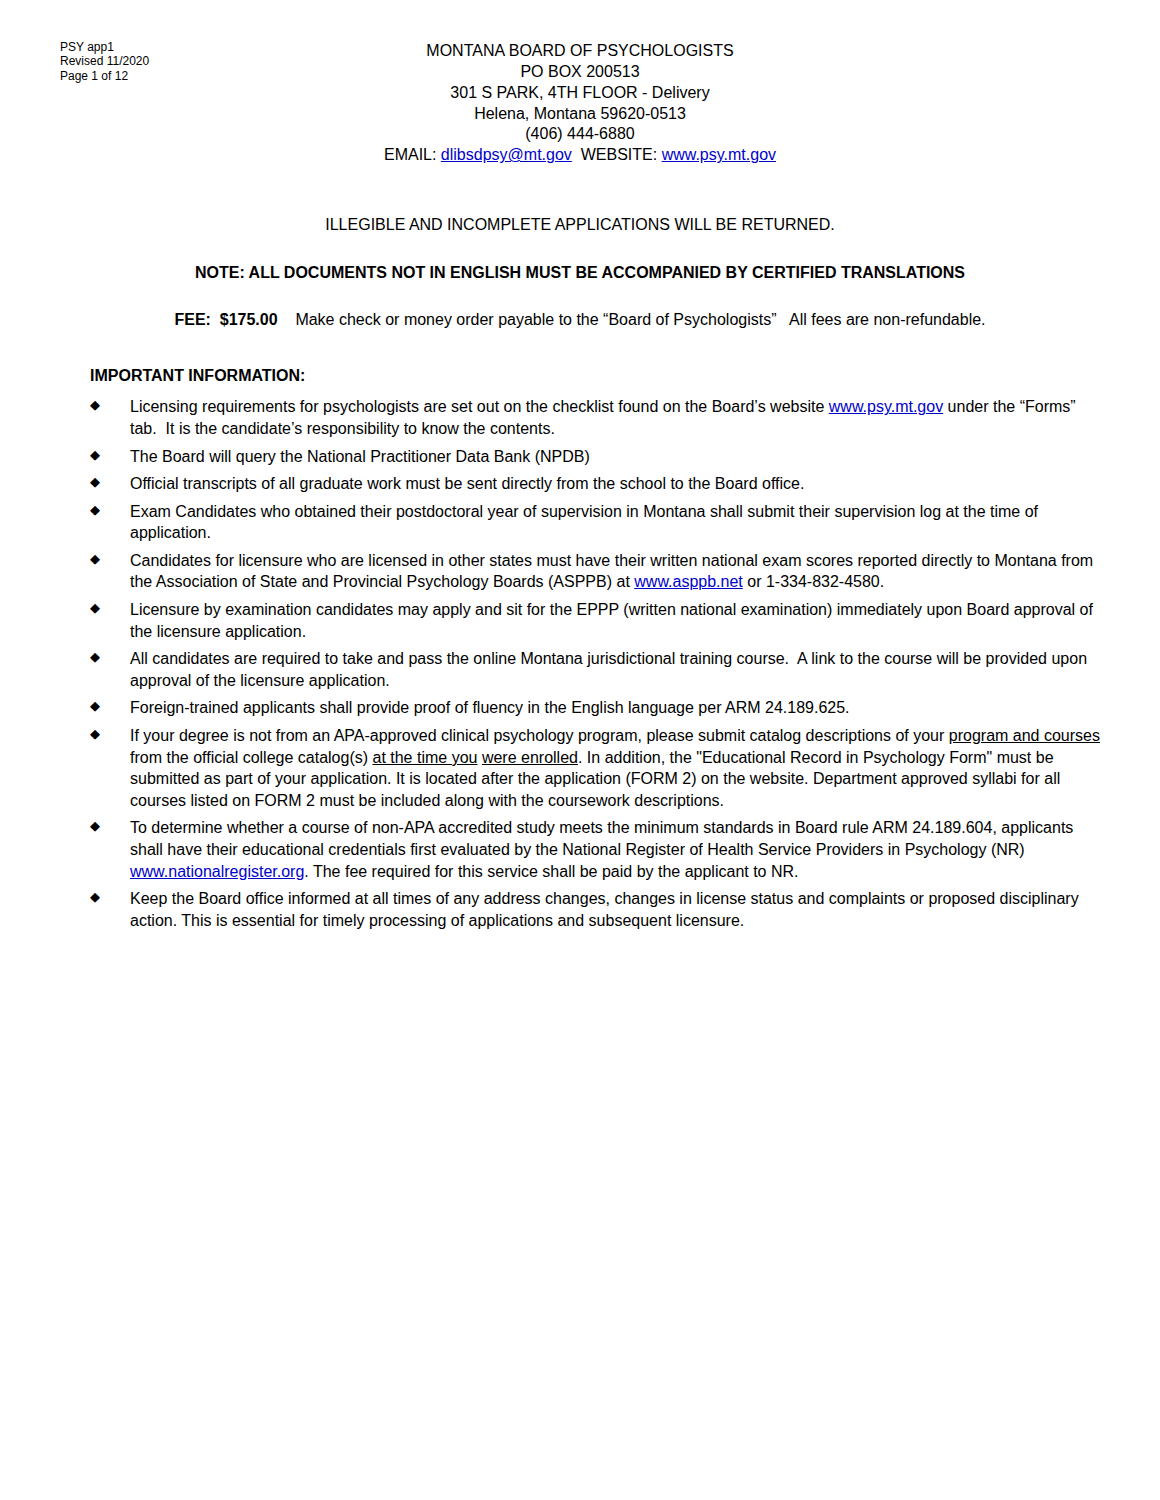PSY app1
Revised 11/2020
Page 1 of 12
MONTANA BOARD OF PSYCHOLOGISTS
PO BOX 200513
301 S PARK, 4TH FLOOR - Delivery
Helena, Montana 59620-0513
(406) 444-6880
EMAIL: dlibsdpsy@mt.gov WEBSITE: www.psy.mt.gov
ILLEGIBLE AND INCOMPLETE APPLICATIONS WILL BE RETURNED.
NOTE: ALL DOCUMENTS NOT IN ENGLISH MUST BE ACCOMPANIED BY CERTIFIED TRANSLATIONS
FEE: $175.00 Make check or money order payable to the “Board of Psychologists” All fees are non-refundable.
IMPORTANT INFORMATION:
Licensing requirements for psychologists are set out on the checklist found on the Board’s website www.psy.mt.gov under the “Forms” tab. It is the candidate’s responsibility to know the contents.
The Board will query the National Practitioner Data Bank (NPDB)
Official transcripts of all graduate work must be sent directly from the school to the Board office.
Exam Candidates who obtained their postdoctoral year of supervision in Montana shall submit their supervision log at the time of application.
Candidates for licensure who are licensed in other states must have their written national exam scores reported directly to Montana from the Association of State and Provincial Psychology Boards (ASPPB) at www.asppb.net or 1-334-832-4580.
Licensure by examination candidates may apply and sit for the EPPP (written national examination) immediately upon Board approval of the licensure application.
All candidates are required to take and pass the online Montana jurisdictional training course. A link to the course will be provided upon approval of the licensure application.
Foreign-trained applicants shall provide proof of fluency in the English language per ARM 24.189.625.
If your degree is not from an APA-approved clinical psychology program, please submit catalog descriptions of your program and courses from the official college catalog(s) at the time you were enrolled. In addition, the "Educational Record in Psychology Form" must be submitted as part of your application. It is located after the application (FORM 2) on the website. Department approved syllabi for all courses listed on FORM 2 must be included along with the coursework descriptions.
To determine whether a course of non-APA accredited study meets the minimum standards in Board rule ARM 24.189.604, applicants shall have their educational credentials first evaluated by the National Register of Health Service Providers in Psychology (NR) www.nationalregister.org. The fee required for this service shall be paid by the applicant to NR.
Keep the Board office informed at all times of any address changes, changes in license status and complaints or proposed disciplinary action. This is essential for timely processing of applications and subsequent licensure.